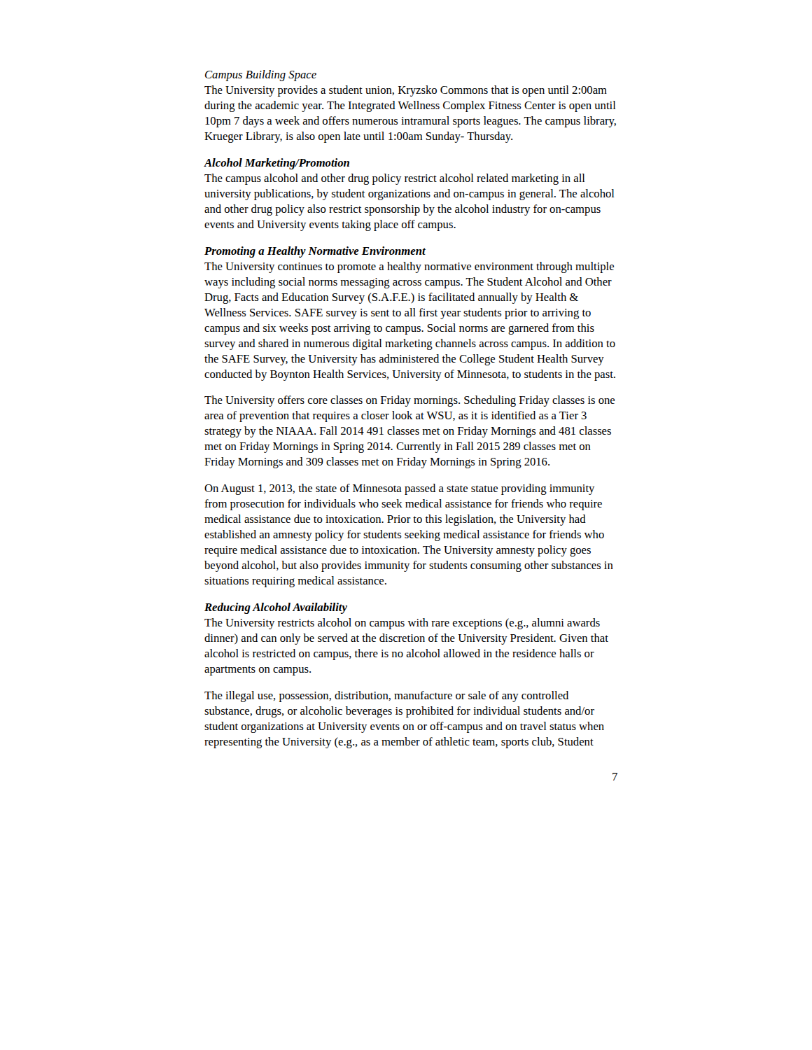Campus Building Space
The University provides a student union, Kryzsko Commons that is open until 2:00am during the academic year. The Integrated Wellness Complex Fitness Center is open until 10pm 7 days a week and offers numerous intramural sports leagues. The campus library, Krueger Library, is also open late until 1:00am Sunday- Thursday.
Alcohol Marketing/Promotion
The campus alcohol and other drug policy restrict alcohol related marketing in all university publications, by student organizations and on-campus in general. The alcohol and other drug policy also restrict sponsorship by the alcohol industry for on-campus events and University events taking place off campus.
Promoting a Healthy Normative Environment
The University continues to promote a healthy normative environment through multiple ways including social norms messaging across campus. The Student Alcohol and Other Drug, Facts and Education Survey (S.A.F.E.) is facilitated annually by Health & Wellness Services. SAFE survey is sent to all first year students prior to arriving to campus and six weeks post arriving to campus. Social norms are garnered from this survey and shared in numerous digital marketing channels across campus. In addition to the SAFE Survey, the University has administered the College Student Health Survey conducted by Boynton Health Services, University of Minnesota, to students in the past.
The University offers core classes on Friday mornings. Scheduling Friday classes is one area of prevention that requires a closer look at WSU, as it is identified as a Tier 3 strategy by the NIAAA. Fall 2014 491 classes met on Friday Mornings and 481 classes met on Friday Mornings in Spring 2014. Currently in Fall 2015 289 classes met on Friday Mornings and 309 classes met on Friday Mornings in Spring 2016.
On August 1, 2013, the state of Minnesota passed a state statue providing immunity from prosecution for individuals who seek medical assistance for friends who require medical assistance due to intoxication. Prior to this legislation, the University had established an amnesty policy for students seeking medical assistance for friends who require medical assistance due to intoxication. The University amnesty policy goes beyond alcohol, but also provides immunity for students consuming other substances in situations requiring medical assistance.
Reducing Alcohol Availability
The University restricts alcohol on campus with rare exceptions (e.g., alumni awards dinner) and can only be served at the discretion of the University President. Given that alcohol is restricted on campus, there is no alcohol allowed in the residence halls or apartments on campus.
The illegal use, possession, distribution, manufacture or sale of any controlled substance, drugs, or alcoholic beverages is prohibited for individual students and/or student organizations at University events on or off-campus and on travel status when representing the University (e.g., as a member of athletic team, sports club, Student
7